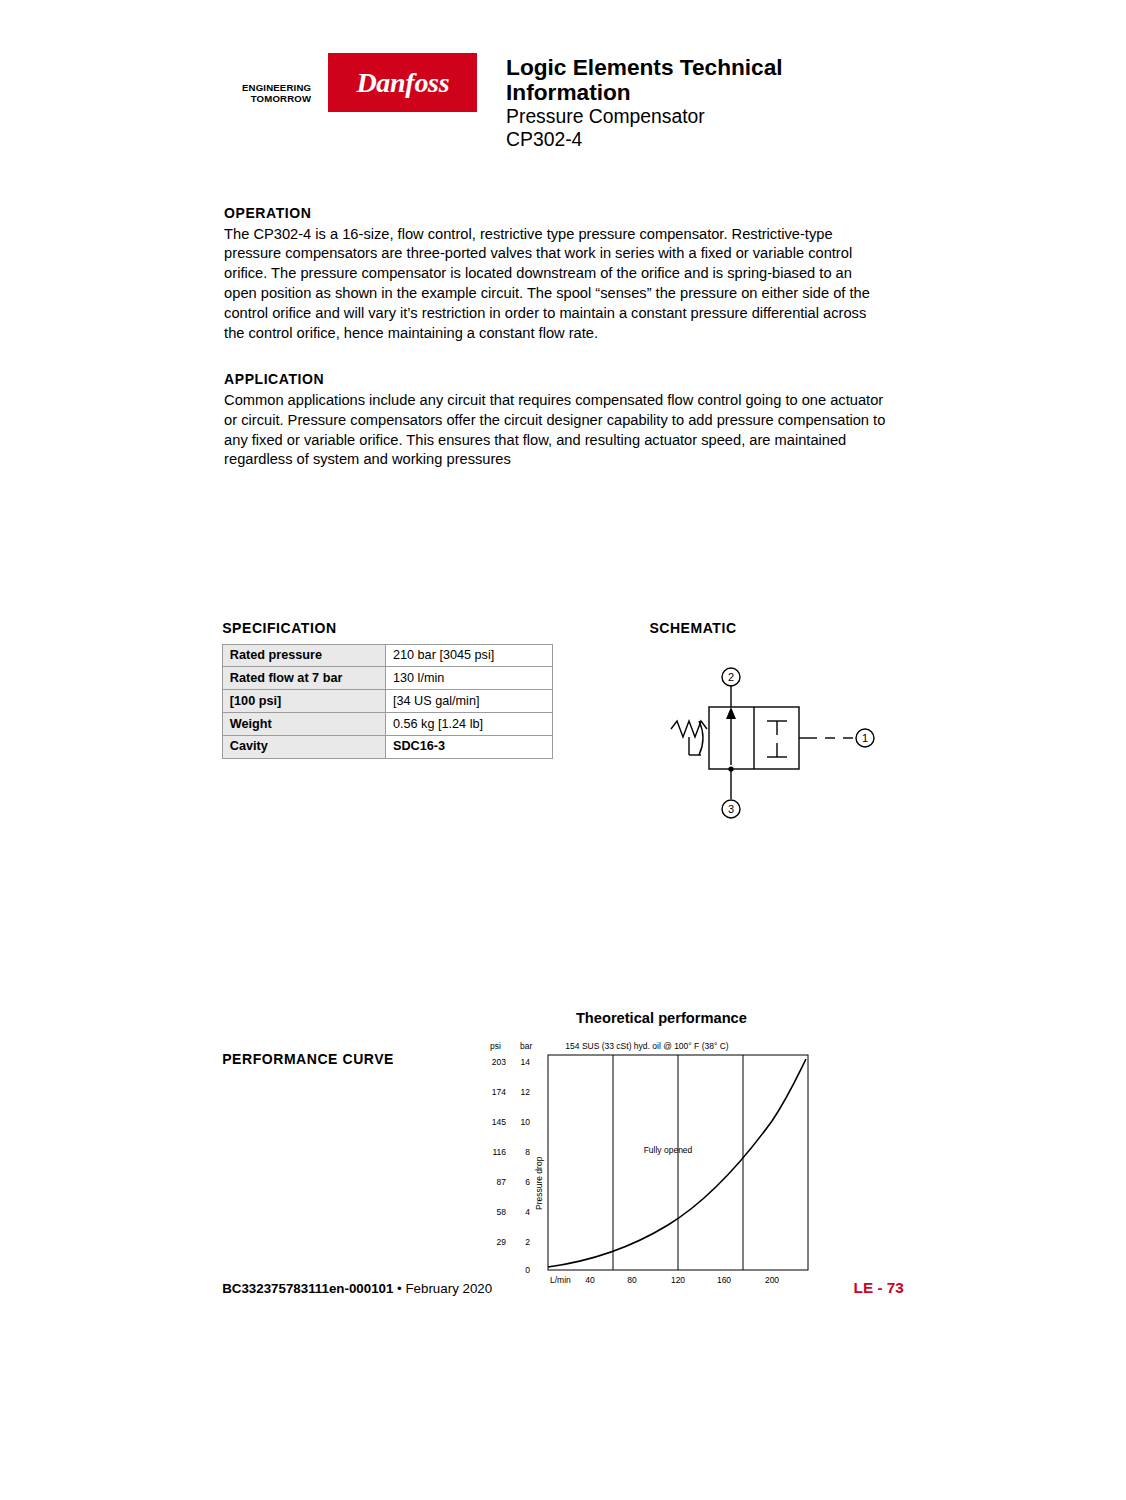Engineering
Tomorrow
Danfoss
Logic Elements Technical Information
Pressure Compensator
CP302-4
Operation
The CP302-4 is a 16-size, flow control, restrictive type pressure compensator. Restrictive-type pressure compensators are three-ported valves that work in series with a fixed or variable control orifice. The pressure compensator is located downstream of the orifice and is spring-biased to an open position as shown in the example circuit. The spool “senses” the pressure on either side of the control orifice and will vary it’s restriction in order to maintain a constant pressure differential across the control orifice, hence maintaining a constant flow rate.
Application
Common applications include any circuit that requires compensated flow control going to one actuator or circuit. Pressure compensators offer the circuit designer capability to add pressure compensation to any fixed or variable orifice. This ensures that flow, and resulting actuator speed, are maintained regardless of system and working pressures
Specification
| Rated pressure | 210 bar [3045 psi] |
| Rated flow at 7 bar | 130 l/min |
| [100 psi] | [34 US gal/min] |
| Weight | 0.56 kg [1.24 lb] |
| Cavity | SDC16-3 |
Schematic
2 3 1
Performance Curve
Theoretical performance
psi bar 154 SUS (33 cSt) hyd. oil @ 100° F (38° C) 203 174 145 116 87 58 29 14 12 10 8 6 4 2 0 Pressure drop Fully opened L/min 40 80 120 160 200 Flow US gal/min 10.6 21.1 31.7 42.3 52.8
BC332375783111en-000101 • February 2020
LE - 73